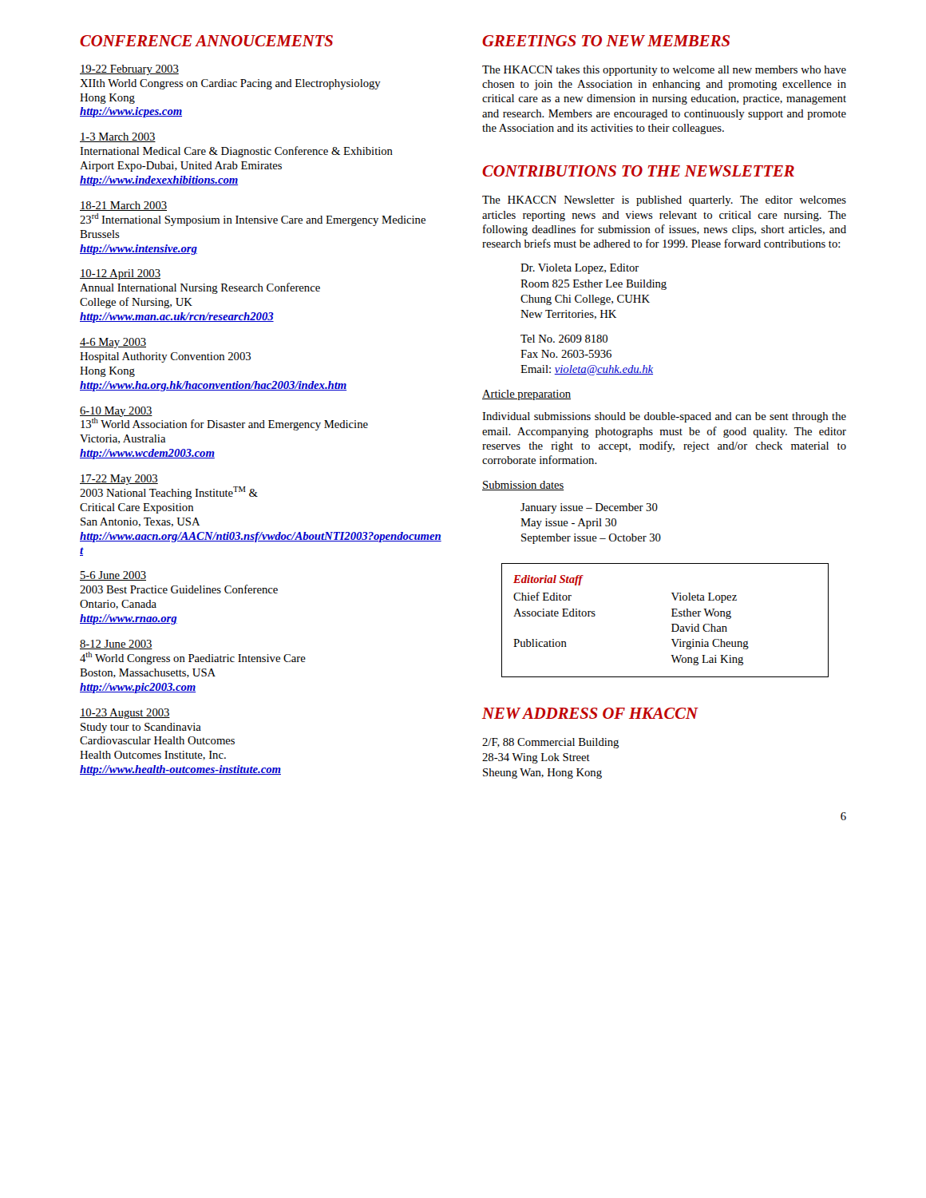CONFERENCE ANNOUCEMENTS
19-22 February 2003
XIIth World Congress on Cardiac Pacing and Electrophysiology
Hong Kong
http://www.icpes.com
1-3 March 2003
International Medical Care & Diagnostic Conference & Exhibition
Airport Expo-Dubai, United Arab Emirates
http://www.indexexhibitions.com
18-21 March 2003
23rd International Symposium in Intensive Care and Emergency Medicine
Brussels
http://www.intensive.org
10-12 April 2003
Annual International Nursing Research Conference
College of Nursing, UK
http://www.man.ac.uk/rcn/research2003
4-6 May 2003
Hospital Authority Convention 2003
Hong Kong
http://www.ha.org.hk/haconvention/hac2003/index.htm
6-10 May 2003
13th World Association for Disaster and Emergency Medicine
Victoria, Australia
http://www.wcdem2003.com
17-22 May 2003
2003 National Teaching InstituteTM &
Critical Care Exposition
San Antonio, Texas, USA
http://www.aacn.org/AACN/nti03.nsf/vwdoc/AboutNTI2003?opendocument
5-6 June 2003
2003 Best Practice Guidelines Conference
Ontario, Canada
http://www.rnao.org
8-12 June 2003
4th World Congress on Paediatric Intensive Care
Boston, Massachusetts, USA
http://www.pic2003.com
10-23 August 2003
Study tour to Scandinavia
Cardiovascular Health Outcomes
Health Outcomes Institute, Inc.
http://www.health-outcomes-institute.com
GREETINGS TO NEW MEMBERS
The HKACCN takes this opportunity to welcome all new members who have chosen to join the Association in enhancing and promoting excellence in critical care as a new dimension in nursing education, practice, management and research. Members are encouraged to continuously support and promote the Association and its activities to their colleagues.
CONTRIBUTIONS TO THE NEWSLETTER
The HKACCN Newsletter is published quarterly. The editor welcomes articles reporting news and views relevant to critical care nursing. The following deadlines for submission of issues, news clips, short articles, and research briefs must be adhered to for 1999. Please forward contributions to:
Dr. Violeta Lopez, Editor
Room 825 Esther Lee Building
Chung Chi College, CUHK
New Territories, HK
Tel No. 2609 8180
Fax No. 2603-5936
Email: violeta@cuhk.edu.hk
Article preparation
Individual submissions should be double-spaced and can be sent through the email. Accompanying photographs must be of good quality. The editor reserves the right to accept, modify, reject and/or check material to corroborate information.
Submission dates
January issue – December 30
May issue - April 30
September issue – October 30
Editorial Staff
| Chief Editor | Violeta Lopez |
| Associate Editors | Esther Wong |
| | David Chan |
| Publication | Virginia Cheung |
| | Wong Lai King |
NEW ADDRESS OF HKACCN
2/F, 88 Commercial Building
28-34 Wing Lok Street
Sheung Wan, Hong Kong
6